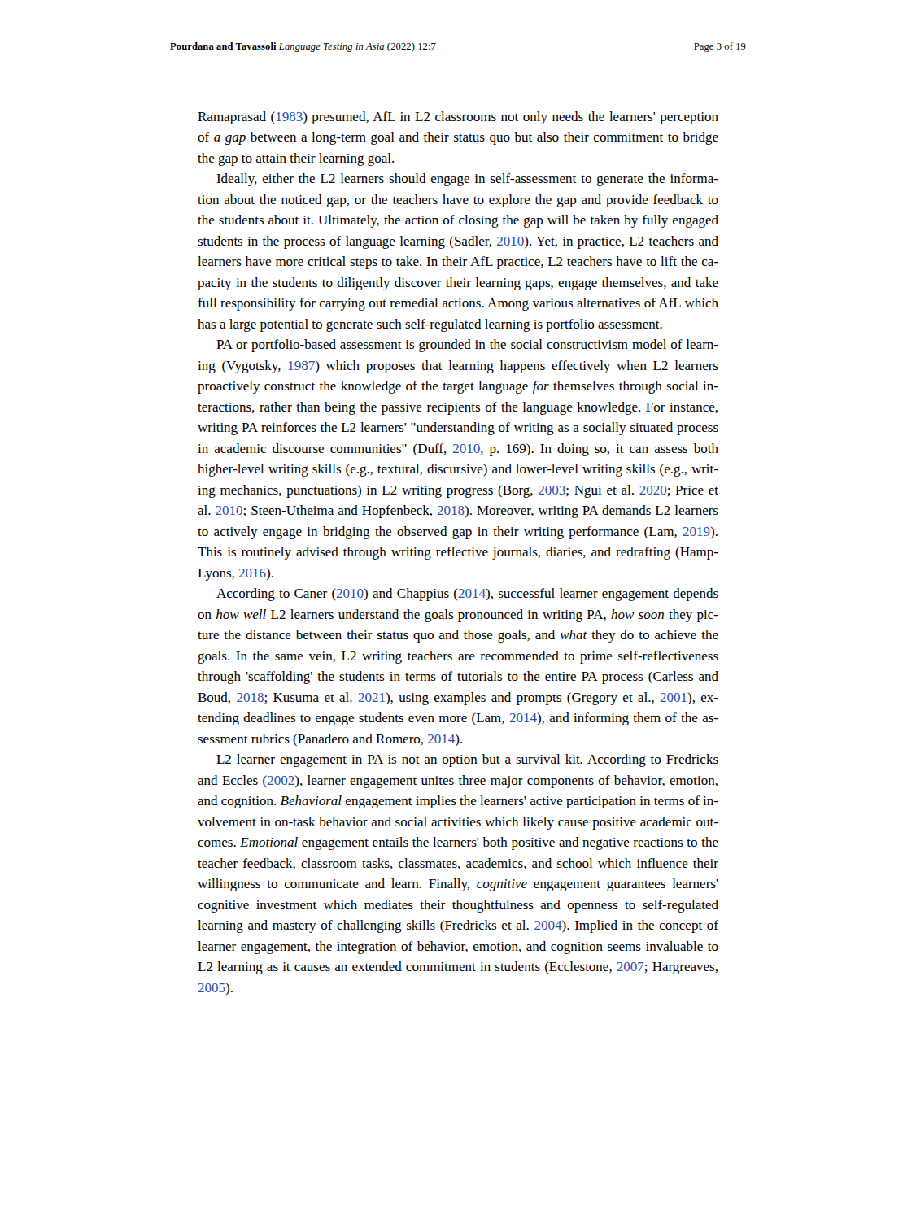Pourdana and Tavassoli Language Testing in Asia (2022) 12:7
Page 3 of 19
Ramaprasad (1983) presumed, AfL in L2 classrooms not only needs the learners' perception of a gap between a long-term goal and their status quo but also their commitment to bridge the gap to attain their learning goal.
Ideally, either the L2 learners should engage in self-assessment to generate the information about the noticed gap, or the teachers have to explore the gap and provide feedback to the students about it. Ultimately, the action of closing the gap will be taken by fully engaged students in the process of language learning (Sadler, 2010). Yet, in practice, L2 teachers and learners have more critical steps to take. In their AfL practice, L2 teachers have to lift the capacity in the students to diligently discover their learning gaps, engage themselves, and take full responsibility for carrying out remedial actions. Among various alternatives of AfL which has a large potential to generate such self-regulated learning is portfolio assessment.
PA or portfolio-based assessment is grounded in the social constructivism model of learning (Vygotsky, 1987) which proposes that learning happens effectively when L2 learners proactively construct the knowledge of the target language for themselves through social interactions, rather than being the passive recipients of the language knowledge. For instance, writing PA reinforces the L2 learners' "understanding of writing as a socially situated process in academic discourse communities" (Duff, 2010, p. 169). In doing so, it can assess both higher-level writing skills (e.g., textural, discursive) and lower-level writing skills (e.g., writing mechanics, punctuations) in L2 writing progress (Borg, 2003; Ngui et al. 2020; Price et al. 2010; Steen-Utheima and Hopfenbeck, 2018). Moreover, writing PA demands L2 learners to actively engage in bridging the observed gap in their writing performance (Lam, 2019). This is routinely advised through writing reflective journals, diaries, and redrafting (Hamp-Lyons, 2016).
According to Caner (2010) and Chappius (2014), successful learner engagement depends on how well L2 learners understand the goals pronounced in writing PA, how soon they picture the distance between their status quo and those goals, and what they do to achieve the goals. In the same vein, L2 writing teachers are recommended to prime self-reflectiveness through 'scaffolding' the students in terms of tutorials to the entire PA process (Carless and Boud, 2018; Kusuma et al. 2021), using examples and prompts (Gregory et al., 2001), extending deadlines to engage students even more (Lam, 2014), and informing them of the assessment rubrics (Panadero and Romero, 2014).
L2 learner engagement in PA is not an option but a survival kit. According to Fredricks and Eccles (2002), learner engagement unites three major components of behavior, emotion, and cognition. Behavioral engagement implies the learners' active participation in terms of involvement in on-task behavior and social activities which likely cause positive academic outcomes. Emotional engagement entails the learners' both positive and negative reactions to the teacher feedback, classroom tasks, classmates, academics, and school which influence their willingness to communicate and learn. Finally, cognitive engagement guarantees learners' cognitive investment which mediates their thoughtfulness and openness to self-regulated learning and mastery of challenging skills (Fredricks et al. 2004). Implied in the concept of learner engagement, the integration of behavior, emotion, and cognition seems invaluable to L2 learning as it causes an extended commitment in students (Ecclestone, 2007; Hargreaves, 2005).